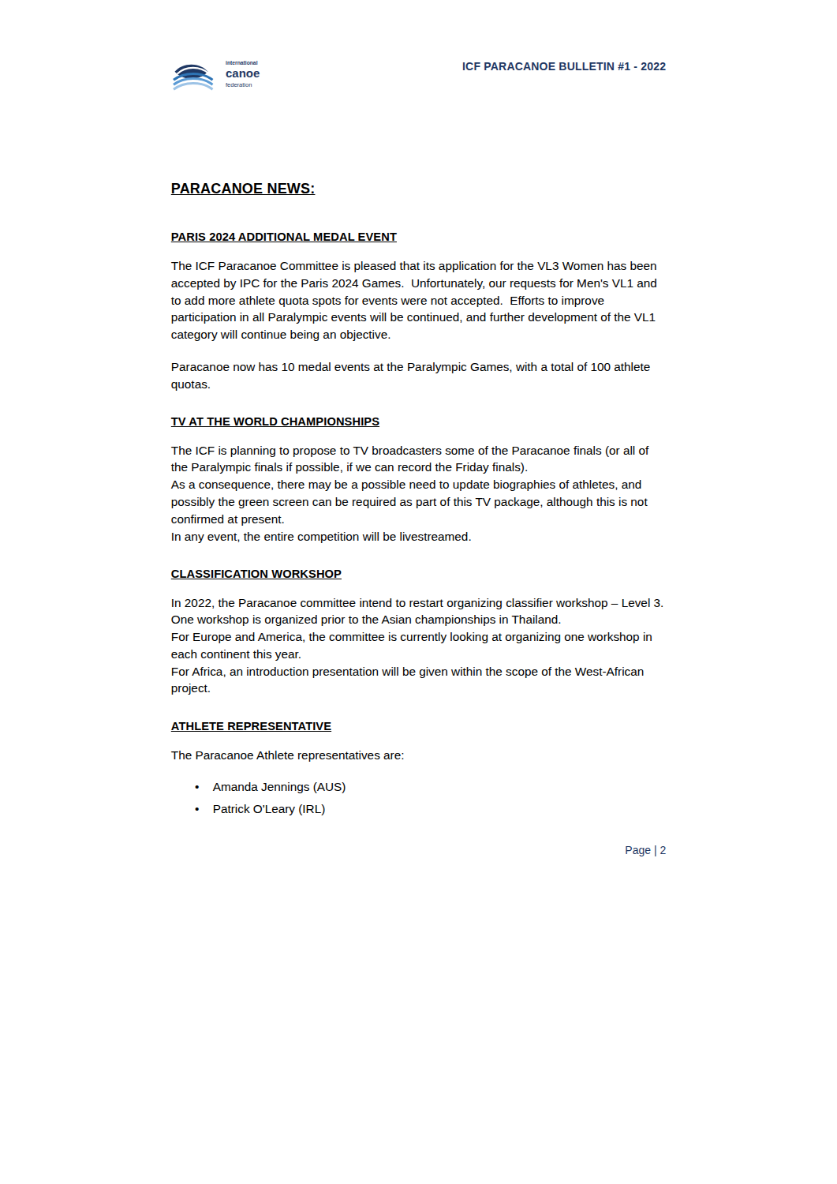international canoe federation
ICF PARACANOE BULLETIN #1 - 2022
PARACANOE NEWS:
PARIS 2024 ADDITIONAL MEDAL EVENT
The ICF Paracanoe Committee is pleased that its application for the VL3 Women has been accepted by IPC for the Paris 2024 Games. Unfortunately, our requests for Men's VL1 and to add more athlete quota spots for events were not accepted. Efforts to improve participation in all Paralympic events will be continued, and further development of the VL1 category will continue being an objective.
Paracanoe now has 10 medal events at the Paralympic Games, with a total of 100 athlete quotas.
TV AT THE WORLD CHAMPIONSHIPS
The ICF is planning to propose to TV broadcasters some of the Paracanoe finals (or all of the Paralympic finals if possible, if we can record the Friday finals).
As a consequence, there may be a possible need to update biographies of athletes, and possibly the green screen can be required as part of this TV package, although this is not confirmed at present.
In any event, the entire competition will be livestreamed.
CLASSIFICATION WORKSHOP
In 2022, the Paracanoe committee intend to restart organizing classifier workshop – Level 3.
One workshop is organized prior to the Asian championships in Thailand.
For Europe and America, the committee is currently looking at organizing one workshop in each continent this year.
For Africa, an introduction presentation will be given within the scope of the West-African project.
ATHLETE REPRESENTATIVE
The Paracanoe Athlete representatives are:
Amanda Jennings (AUS)
Patrick O'Leary (IRL)
Page | 2